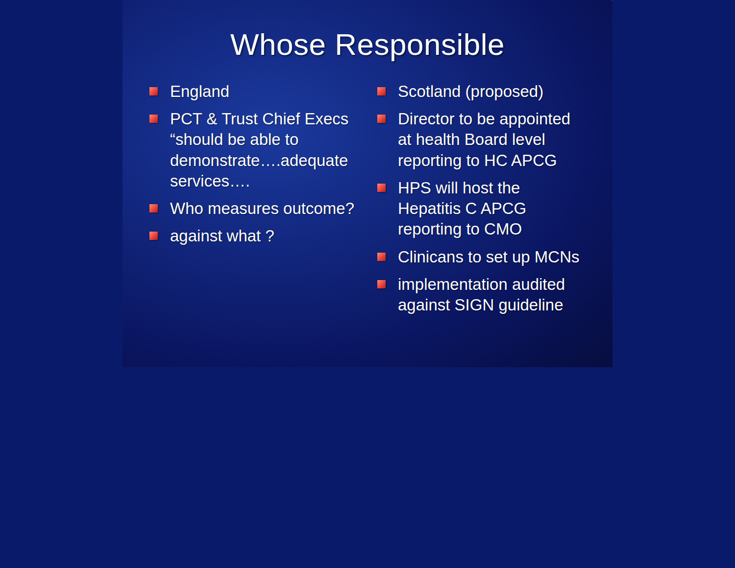Whose Responsible
England
PCT & Trust Chief Execs “should be able to demonstrate….adequate services….
Who measures outcome?
against what ?
Scotland (proposed)
Director to be appointed at health Board level reporting to HC APCG
HPS will host the Hepatitis C APCG reporting to CMO
Clinicans to set up MCNs
implementation audited against SIGN guideline